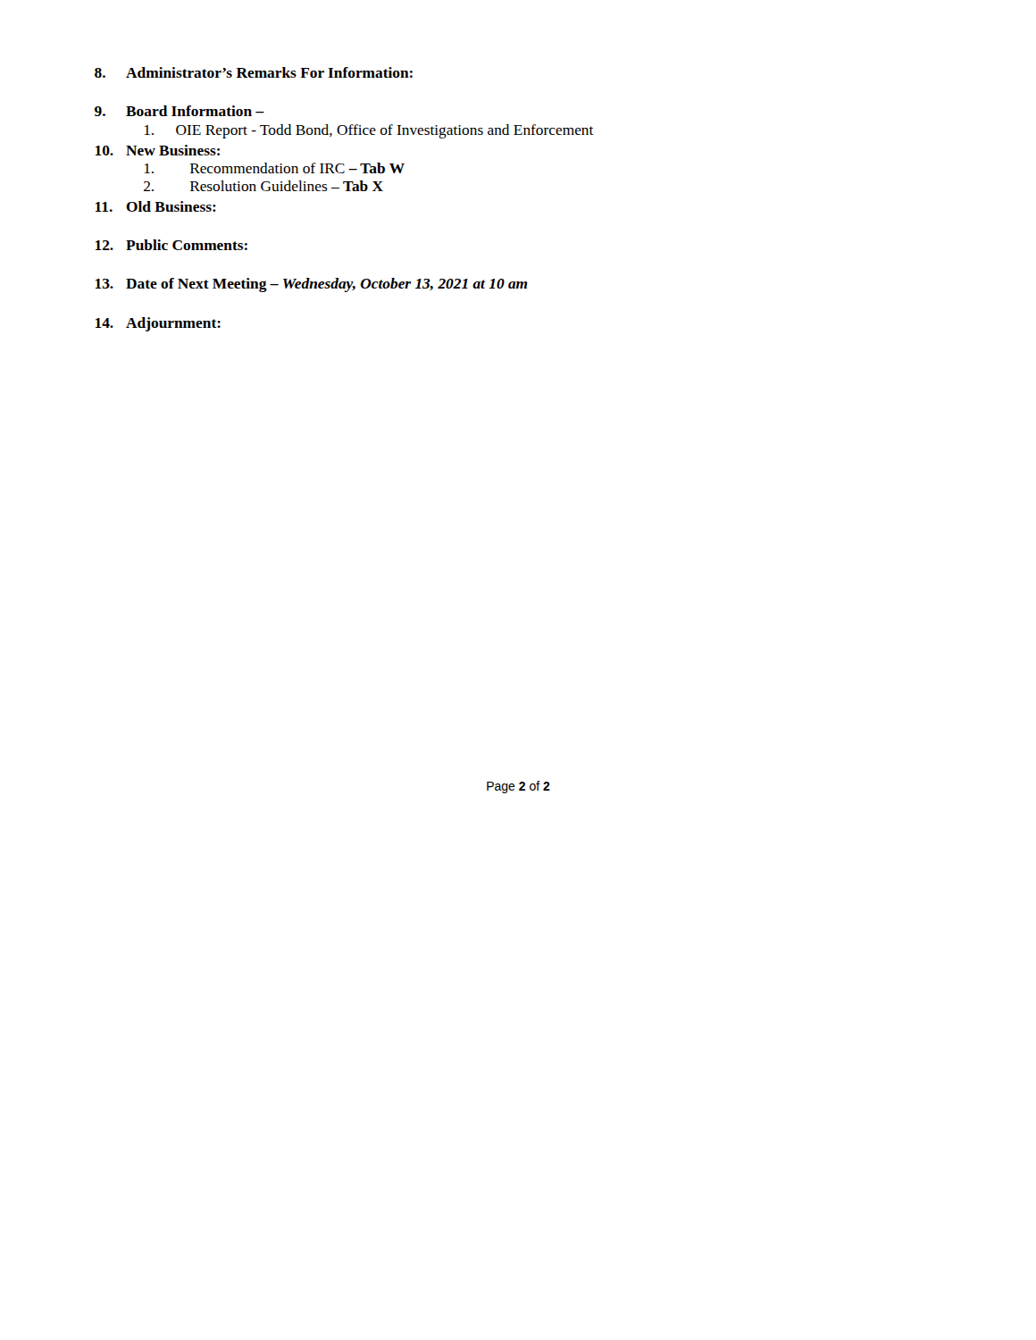Administrator’s Remarks For Information:
Board Information –
1. OIE Report - Todd Bond, Office of Investigations and Enforcement
New Business:
1. Recommendation of IRC – Tab W 2. Resolution Guidelines – Tab X
Old Business:
Public Comments:
Date of Next Meeting – Wednesday, October 13, 2021 at 10 am
Adjournment:
Page 2 of 2